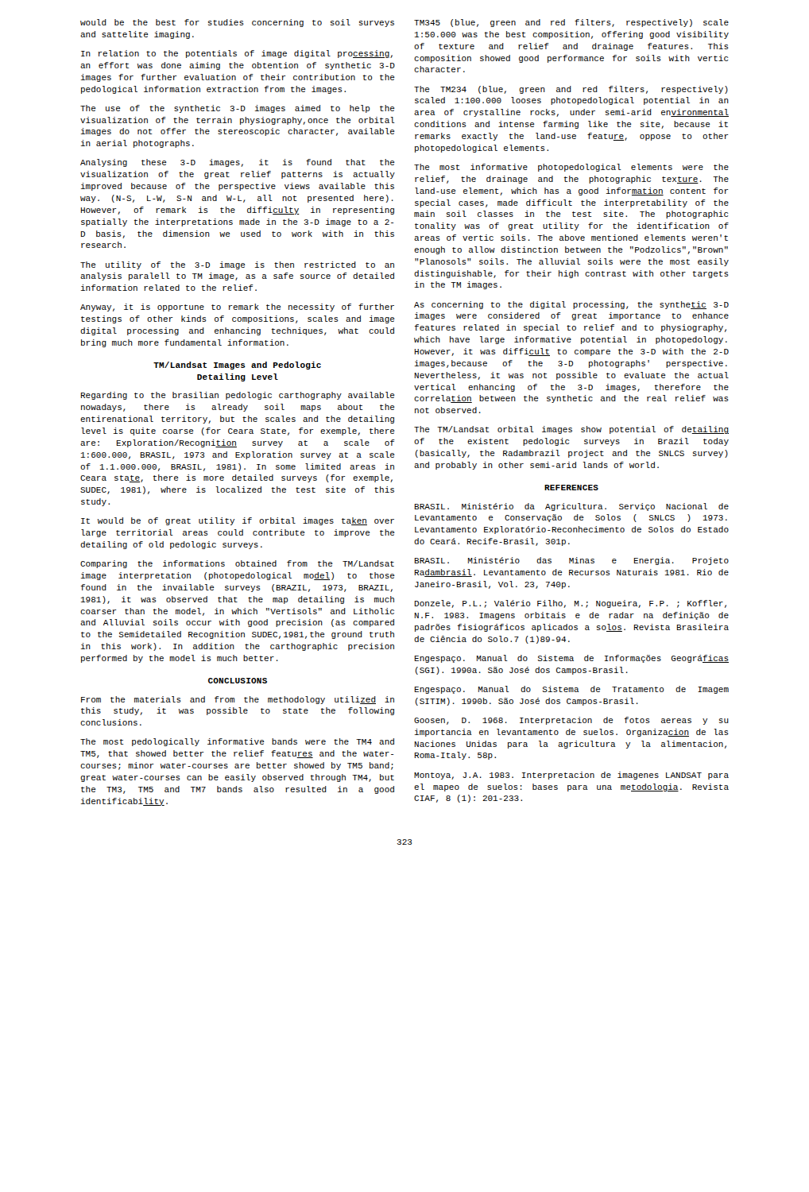would be the best for studies concerning to soil surveys and sattelite imaging.
In relation to the potentials of image digital processing, an effort was done aiming the obtention of synthetic 3-D images for further evaluation of their contribution to the pedological information extraction from the images.
The use of the synthetic 3-D images aimed to help the visualization of the terrain physiography,once the orbital images do not offer the stereoscopic character, available in aerial photographs.
Analysing these 3-D images, it is found that the visualization of the great relief patterns is actually improved because of the perspective views available this way. (N-S, L-W, S-N and W-L, all not presented here). However, of remark is the difficulty in representing spatially the interpretations made in the 3-D image to a 2-D basis, the dimension we used to work with in this research.
The utility of the 3-D image is then restricted to an analysis paralell to TM image, as a safe source of detailed information related to the relief.
Anyway, it is opportune to remark the necessity of further testings of other kinds of compositions, scales and image digital processing and enhancing techniques, what could bring much more fundamental information.
TM/Landsat Images and Pedologic
Detailing Level
Regarding to the brasilian pedologic carthography available nowadays, there is already soil maps about the entirenational territory, but the scales and the detailing level is quite coarse (for Ceara State, for exemple, there are: Exploration/Recognition survey at a scale of 1:600.000, BRASIL, 1973 and Exploration survey at a scale of 1.1.000.000, BRASIL, 1981). In some limited areas in Ceara state, there is more detailed surveys (for exemple, SUDEC, 1981), where is localized the test site of this study.
It would be of great utility if orbital images taken over large territorial areas could contribute to improve the detailing of old pedologic surveys.
Comparing the informations obtained from the TM/Landsat image interpretation (photopedological model) to those found in the invailable surveys (BRAZIL, 1973, BRAZIL, 1981), it was observed that the map detailing is much coarser than the model, in which "Vertisols" and Litholic and Alluvial soils occur with good precision (as compared to the Semidetailed Recognition SUDEC,1981,the ground truth in this work). In addition the carthographic precision performed by the model is much better.
CONCLUSIONS
From the materials and from the methodology utilized in this study, it was possible to state the following conclusions.
The most pedologically informative bands were the TM4 and TM5, that showed better the relief features and the water-courses; minor water-courses are better showed by TM5 band; great water-courses can be easily observed through TM4, but the TM3, TM5 and TM7 bands also resulted in a good identificability.
TM345 (blue, green and red filters, respectively) scale 1:50.000 was the best composition, offering good visibility of texture and relief and drainage features. This composition showed good performance for soils with vertic character.
The TM234 (blue, green and red filters, respectively) scaled 1:100.000 looses photopedological potential in an area of crystalline rocks, under semi-arid environmental conditions and intense farming like the site, because it remarks exactly the land-use feature, oppose to other photopedological elements.
The most informative photopedological elements were the relief, the drainage and the photographic texture. The land-use element, which has a good information content for special cases, made difficult the interpretability of the main soil classes in the test site. The photographic tonality was of great utility for the identification of areas of vertic soils. The above mentioned elements weren't enough to allow distinction between the "Podzolics","Brown" "Planosols" soils. The alluvial soils were the most easily distinguishable, for their high contrast with other targets in the TM images.
As concerning to the digital processing, the synthetic 3-D images were considered of great importance to enhance features related in special to relief and to physiography, which have large informative potential in photopedology. However, it was difficult to compare the 3-D with the 2-D images,because of the 3-D photographs' perspective. Nevertheless, it was not possible to evaluate the actual vertical enhancing of the 3-D images, therefore the correlation between the synthetic and the real relief was not observed.
The TM/Landsat orbital images show potential of detailing of the existent pedologic surveys in Brazil today (basically, the Radambrazil project and the SNLCS survey) and probably in other semi-arid lands of world.
REFERENCES
BRASIL. Ministério da Agricultura. Serviço Nacional de Levantamento e Conservação de Solos ( SNLCS ) 1973. Levantamento Exploratório-Reconhecimento de Solos do Estado do Ceará. Recife-Brasil, 301p.
BRASIL. Ministério das Minas e Energia. Projeto Radambrasil. Levantamento de Recursos Naturais 1981. Rio de Janeiro-Brasil, Vol. 23, 740p.
Donzele, P.L.; Valério Filho, M.; Nogueira, F.P. ; Koffler, N.F. 1983. Imagens orbitais e de radar na definição de padrões fisiográficos aplicados a solos. Revista Brasileira de Ciência do Solo.7 (1)89-94.
Engespaço. Manual do Sistema de Informações Geográficas (SGI). 1990a. São José dos Campos-Brasil.
Engespaço. Manual do Sistema de Tratamento de Imagem (SITIM). 1990b. São José dos Campos-Brasil.
Goosen, D. 1968. Interpretacion de fotos aereas y su importancia en levantamento de suelos. Organizacion de las Naciones Unidas para la agricultura y la alimentacion, Roma-Italy. 58p.
Montoya, J.A. 1983. Interpretacion de imagenes LANDSAT para el mapeo de suelos: bases para una metodologia. Revista CIAF, 8 (1): 201-233.
323